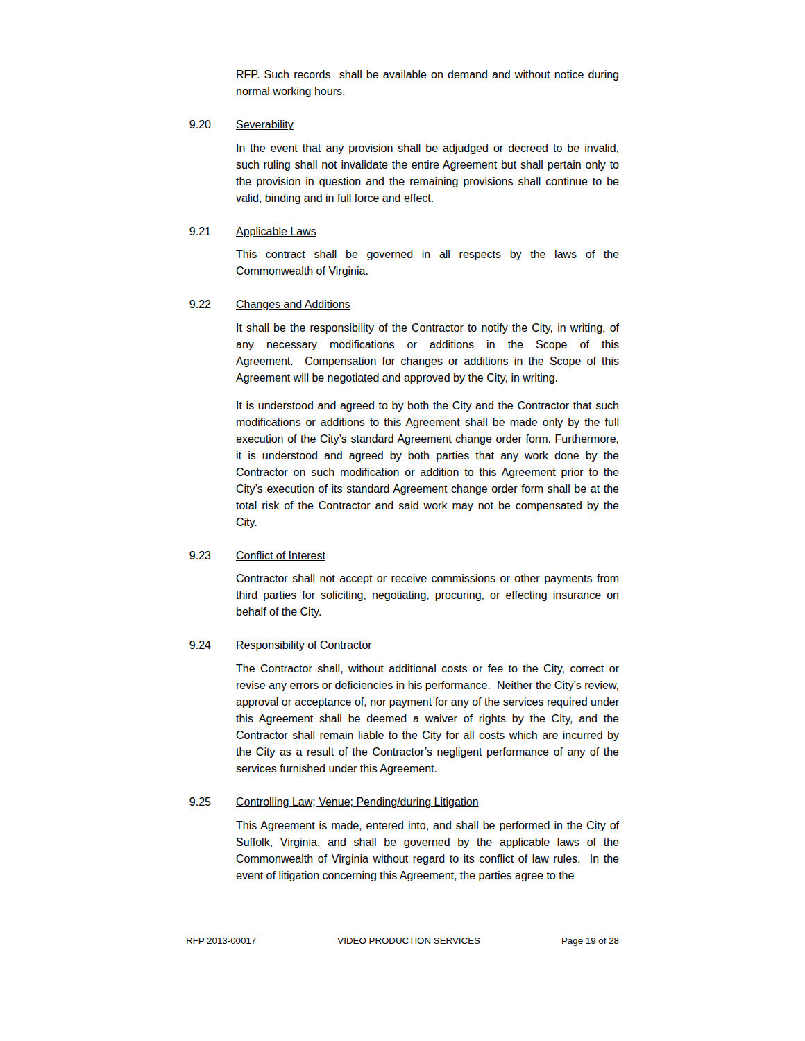RFP. Such records shall be available on demand and without notice during normal working hours.
9.20
Severability
In the event that any provision shall be adjudged or decreed to be invalid, such ruling shall not invalidate the entire Agreement but shall pertain only to the provision in question and the remaining provisions shall continue to be valid, binding and in full force and effect.
9.21
Applicable Laws
This contract shall be governed in all respects by the laws of the Commonwealth of Virginia.
9.22
Changes and Additions
It shall be the responsibility of the Contractor to notify the City, in writing, of any necessary modifications or additions in the Scope of this Agreement. Compensation for changes or additions in the Scope of this Agreement will be negotiated and approved by the City, in writing.
It is understood and agreed to by both the City and the Contractor that such modifications or additions to this Agreement shall be made only by the full execution of the City’s standard Agreement change order form. Furthermore, it is understood and agreed by both parties that any work done by the Contractor on such modification or addition to this Agreement prior to the City’s execution of its standard Agreement change order form shall be at the total risk of the Contractor and said work may not be compensated by the City.
9.23
Conflict of Interest
Contractor shall not accept or receive commissions or other payments from third parties for soliciting, negotiating, procuring, or effecting insurance on behalf of the City.
9.24
Responsibility of Contractor
The Contractor shall, without additional costs or fee to the City, correct or revise any errors or deficiencies in his performance. Neither the City’s review, approval or acceptance of, nor payment for any of the services required under this Agreement shall be deemed a waiver of rights by the City, and the Contractor shall remain liable to the City for all costs which are incurred by the City as a result of the Contractor’s negligent performance of any of the services furnished under this Agreement.
9.25
Controlling Law; Venue; Pending/during Litigation
This Agreement is made, entered into, and shall be performed in the City of Suffolk, Virginia, and shall be governed by the applicable laws of the Commonwealth of Virginia without regard to its conflict of law rules. In the event of litigation concerning this Agreement, the parties agree to the
RFP 2013-00017
VIDEO PRODUCTION SERVICES
Page 19 of 28